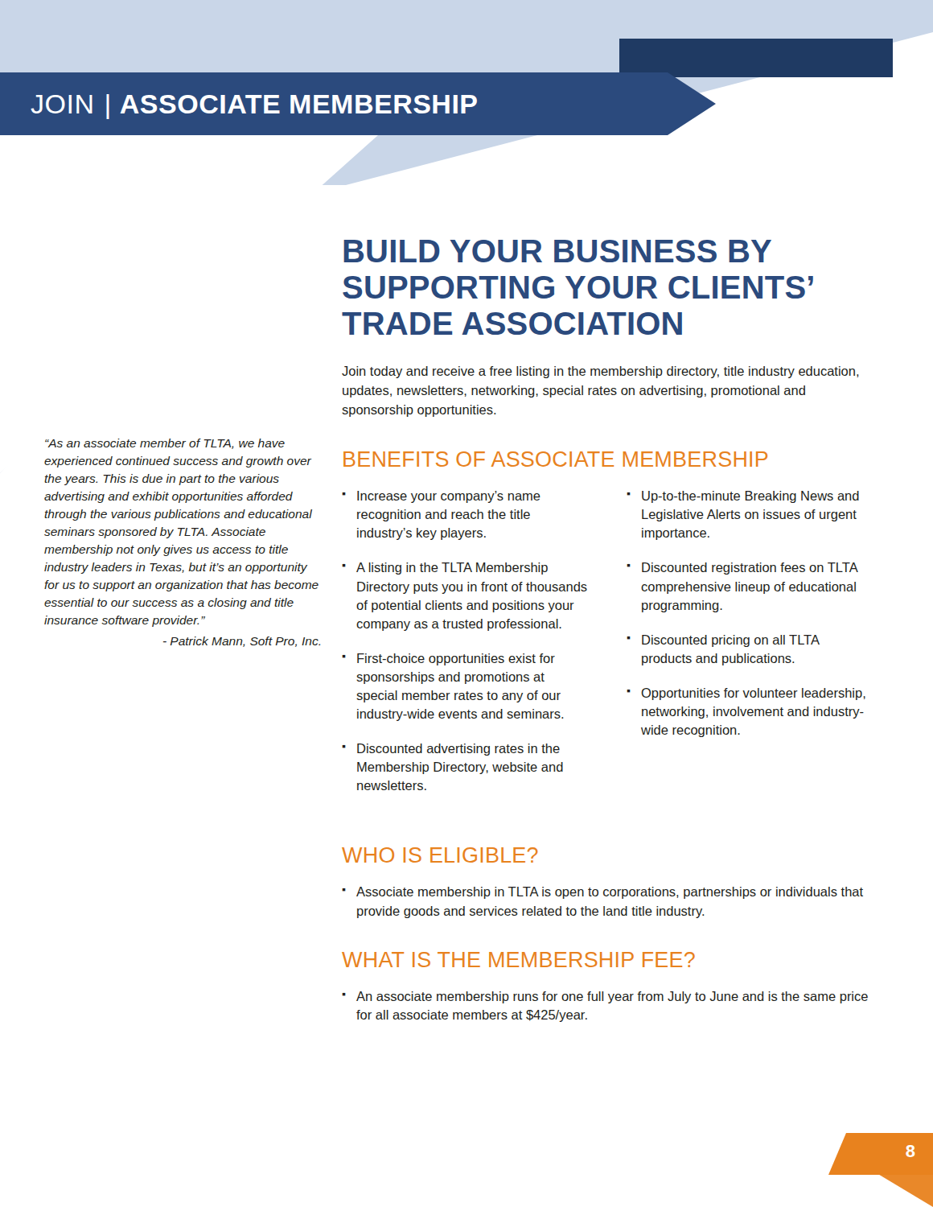JOIN|ASSOCIATE MEMBERSHIP
“As an associate member of TLTA, we have experienced continued success and growth over the years. This is due in part to the various advertising and exhibit opportunities afforded through the various publications and educational seminars sponsored by TLTA. Associate membership not only gives us access to title industry leaders in Texas, but it’s an opportunity for us to support an organization that has become essential to our success as a closing and title insurance software provider.” - Patrick Mann, Soft Pro, Inc.
BUILD YOUR BUSINESS BY SUPPORTING YOUR CLIENTS’ TRADE ASSOCIATION
Join today and receive a free listing in the membership directory, title industry education, updates, newsletters, networking, special rates on advertising, promotional and sponsorship opportunities.
BENEFITS OF ASSOCIATE MEMBERSHIP
Increase your company’s name recognition and reach the title industry’s key players.
A listing in the TLTA Membership Directory puts you in front of thousands of potential clients and positions your company as a trusted professional.
First-choice opportunities exist for sponsorships and promotions at special member rates to any of our industry-wide events and seminars.
Discounted advertising rates in the Membership Directory, website and newsletters.
Up-to-the-minute Breaking News and Legislative Alerts on issues of urgent importance.
Discounted registration fees on TLTA comprehensive lineup of educational programming.
Discounted pricing on all TLTA products and publications.
Opportunities for volunteer leadership, networking, involvement and industry-wide recognition.
WHO IS ELIGIBLE?
Associate membership in TLTA is open to corporations, partnerships or individuals that provide goods and services related to the land title industry.
WHAT IS THE MEMBERSHIP FEE?
An associate membership runs for one full year from July to June and is the same price for all associate members at $425/year.
8